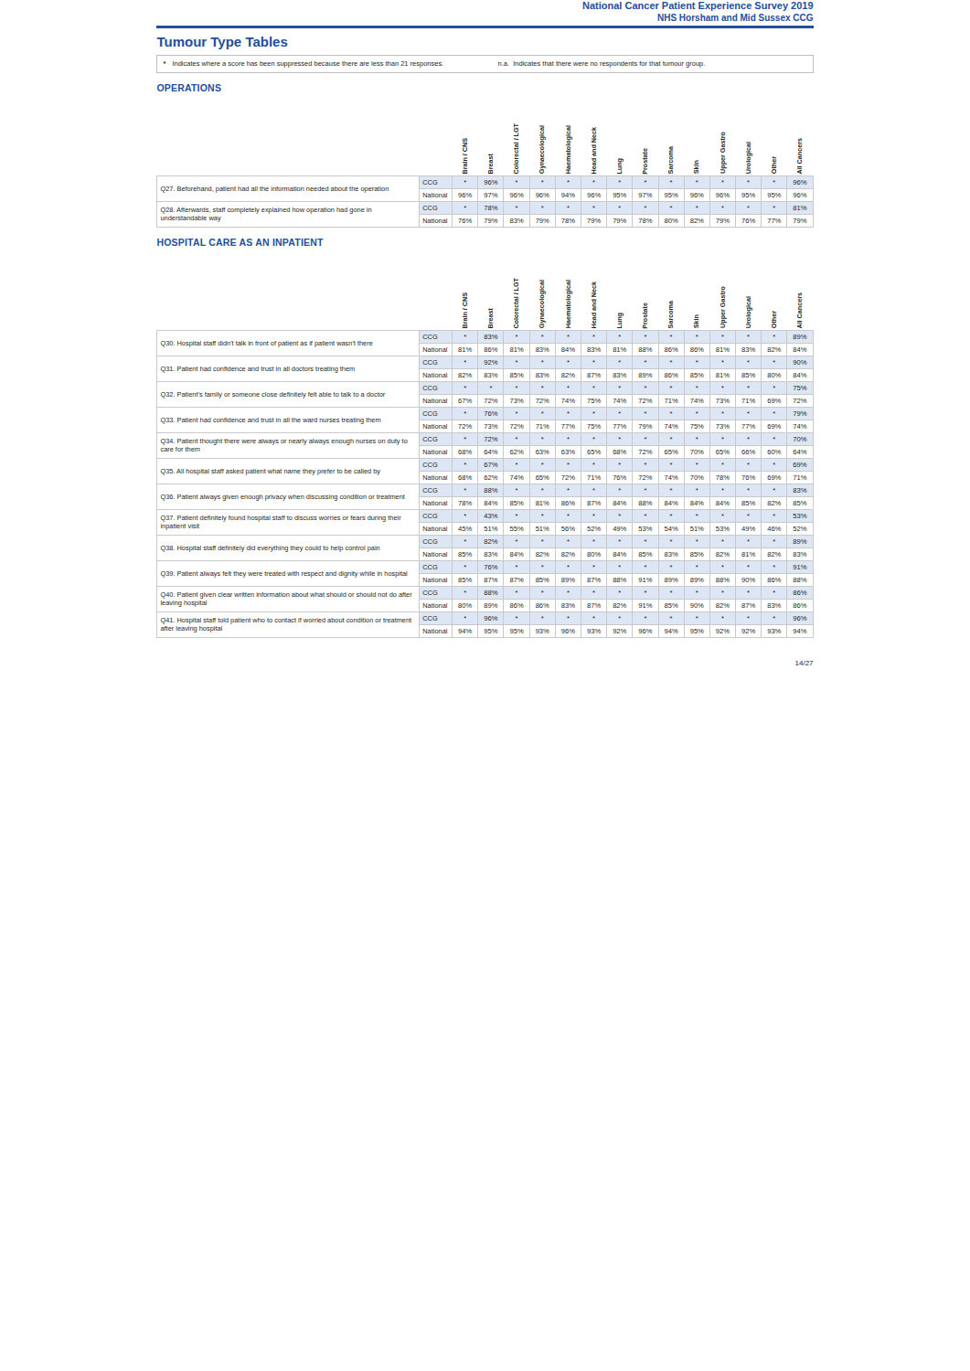National Cancer Patient Experience Survey 2019
NHS Horsham and Mid Sussex CCG
Tumour Type Tables
*Indicates where a score has been suppressed because there are less than 21 responses.
n.a. Indicates that there were no respondents for that tumour group.
OPERATIONS
| | | Brain / CNS | Breast | Colorectal / LGT | Gynaecological | Haematological | Head and Neck | Lung | Prostate | Sarcoma | Skin | Upper Gastro | Urological | Other | All Cancers |
| --- | --- | --- | --- | --- | --- | --- | --- | --- | --- | --- | --- | --- | --- | --- | --- |
| Q27. Beforehand, patient had all the information needed about the operation | CCG | * | 96% | * | * | * | * | * | * | * | * | * | * | * | 96% |
| National | 96% | 97% | 96% | 96% | 94% | 96% | 95% | 97% | 95% | 96% | 96% | 95% | 95% | 96% |
| Q28. Afterwards, staff completely explained how operation had gone in understandable way | CCG | * | 78% | * | * | * | * | * | * | * | * | * | * | * | 81% |
| National | 76% | 79% | 83% | 79% | 78% | 79% | 79% | 78% | 80% | 82% | 79% | 76% | 77% | 79% |
HOSPITAL CARE AS AN INPATIENT
| | | Brain / CNS | Breast | Colorectal / LGT | Gynaecological | Haematological | Head and Neck | Lung | Prostate | Sarcoma | Skin | Upper Gastro | Urological | Other | All Cancers |
| --- | --- | --- | --- | --- | --- | --- | --- | --- | --- | --- | --- | --- | --- | --- | --- |
| Q30. Hospital staff didn't talk in front of patient as if patient wasn't there | CCG | * | 83% | * | * | * | * | * | * | * | * | * | * | * | 89% |
| National | 81% | 86% | 81% | 83% | 84% | 83% | 81% | 88% | 86% | 86% | 81% | 83% | 82% | 84% |
| Q31. Patient had confidence and trust in all doctors treating them | CCG | * | 92% | * | * | * | * | * | * | * | * | * | * | * | 90% |
| National | 82% | 83% | 85% | 83% | 82% | 87% | 83% | 89% | 86% | 85% | 81% | 85% | 80% | 84% |
| Q32. Patient's family or someone close definitely felt able to talk to a doctor | CCG | * | * | * | * | * | * | * | * | * | * | * | * | * | 75% |
| National | 67% | 72% | 73% | 72% | 74% | 75% | 74% | 72% | 71% | 74% | 73% | 71% | 69% | 72% |
| Q33. Patient had confidence and trust in all the ward nurses treating them | CCG | * | 76% | * | * | * | * | * | * | * | * | * | * | * | 79% |
| National | 72% | 73% | 72% | 71% | 77% | 75% | 77% | 79% | 74% | 75% | 73% | 77% | 69% | 74% |
| Q34. Patient thought there were always or nearly always enough nurses on duty to care for them | CCG | * | 72% | * | * | * | * | * | * | * | * | * | * | * | 70% |
| National | 68% | 64% | 62% | 63% | 63% | 65% | 68% | 72% | 65% | 70% | 65% | 66% | 60% | 64% |
| Q35. All hospital staff asked patient what name they prefer to be called by | CCG | * | 67% | * | * | * | * | * | * | * | * | * | * | * | 69% |
| National | 68% | 62% | 74% | 65% | 72% | 71% | 76% | 72% | 74% | 70% | 78% | 76% | 69% | 71% |
| Q36. Patient always given enough privacy when discussing condition or treatment | CCG | * | 88% | * | * | * | * | * | * | * | * | * | * | * | 83% |
| National | 78% | 84% | 85% | 81% | 86% | 87% | 84% | 88% | 84% | 84% | 84% | 85% | 82% | 85% |
| Q37. Patient definitely found hospital staff to discuss worries or fears during their inpatient visit | CCG | * | 43% | * | * | * | * | * | * | * | * | * | * | * | 53% |
| National | 45% | 51% | 55% | 51% | 56% | 52% | 49% | 53% | 54% | 51% | 53% | 49% | 46% | 52% |
| Q38. Hospital staff definitely did everything they could to help control pain | CCG | * | 82% | * | * | * | * | * | * | * | * | * | * | * | 89% |
| National | 85% | 83% | 84% | 82% | 82% | 80% | 84% | 85% | 83% | 85% | 82% | 81% | 82% | 83% |
| Q39. Patient always felt they were treated with respect and dignity while in hospital | CCG | * | 76% | * | * | * | * | * | * | * | * | * | * | * | 91% |
| National | 85% | 87% | 87% | 85% | 89% | 87% | 88% | 91% | 89% | 89% | 88% | 90% | 86% | 88% |
| Q40. Patient given clear written information about what should or should not do after leaving hospital | CCG | * | 88% | * | * | * | * | * | * | * | * | * | * | * | 86% |
| National | 80% | 89% | 86% | 86% | 83% | 87% | 82% | 91% | 85% | 90% | 82% | 87% | 83% | 86% |
| Q41. Hospital staff told patient who to contact if worried about condition or treatment after leaving hospital | CCG | * | 96% | * | * | * | * | * | * | * | * | * | * | * | 96% |
| National | 94% | 95% | 95% | 93% | 96% | 93% | 92% | 96% | 94% | 95% | 92% | 92% | 93% | 94% |
14/27